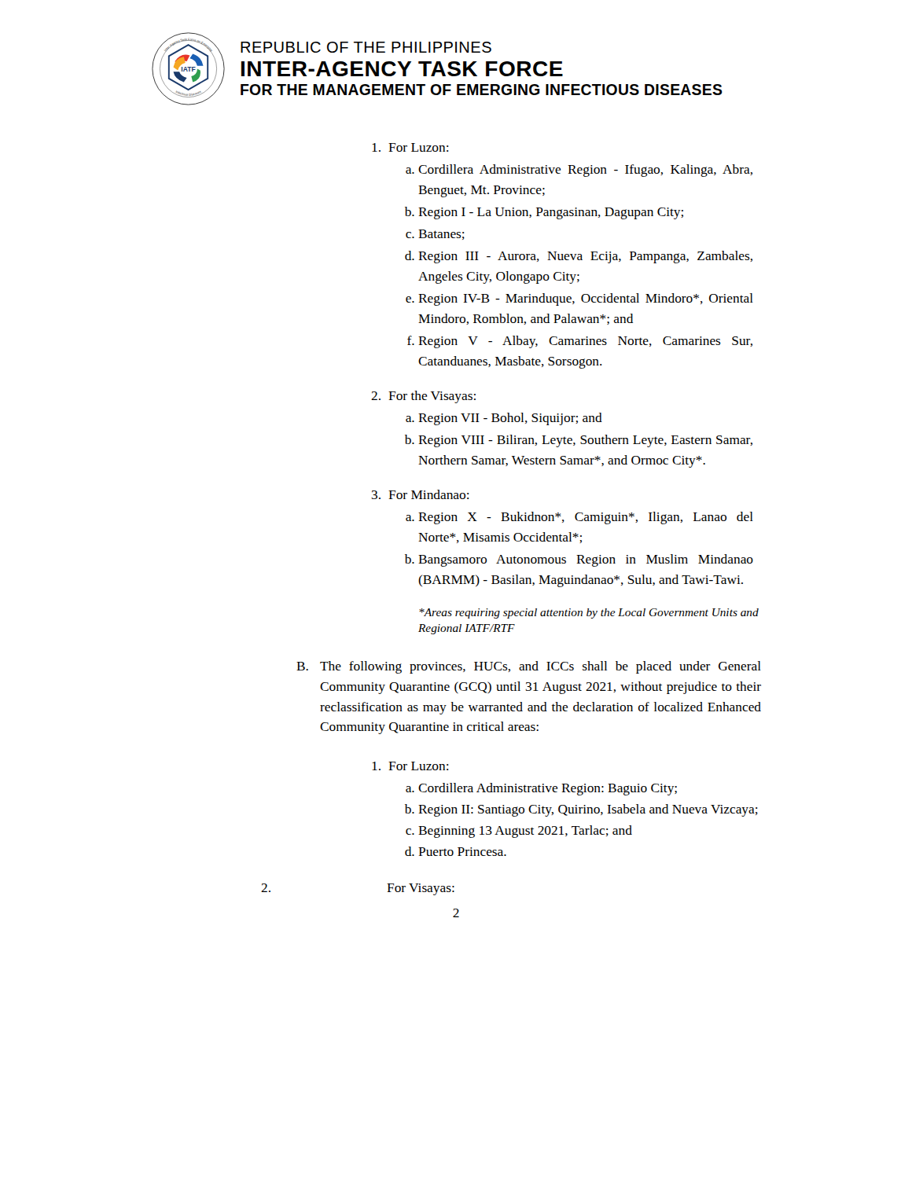IATF Inter-Agency Task Force on Emerging Infectious Diseases
REPUBLIC OF THE PHILIPPINES
INTER-AGENCY TASK FORCE
FOR THE MANAGEMENT OF EMERGING INFECTIOUS DISEASES
1. For Luzon:
Cordillera Administrative Region - Ifugao, Kalinga, Abra, Benguet, Mt. Province;
Region I - La Union, Pangasinan, Dagupan City;
Batanes;
Region III - Aurora, Nueva Ecija, Pampanga, Zambales, Angeles City, Olongapo City;
Region IV-B - Marinduque, Occidental Mindoro*, Oriental Mindoro, Romblon, and Palawan*; and
Region V - Albay, Camarines Norte, Camarines Sur, Catanduanes, Masbate, Sorsogon.
2. For the Visayas:
Region VII - Bohol, Siquijor; and
Region VIII - Biliran, Leyte, Southern Leyte, Eastern Samar, Northern Samar, Western Samar*, and Ormoc City*.
3. For Mindanao:
Region X - Bukidnon*, Camiguin*, Iligan, Lanao del Norte*, Misamis Occidental*;
Bangsamoro Autonomous Region in Muslim Mindanao (BARMM) - Basilan, Maguindanao*, Sulu, and Tawi-Tawi.
*Areas requiring special attention by the Local Government Units and Regional IATF/RTF
B.
The following provinces, HUCs, and ICCs shall be placed under General Community Quarantine (GCQ) until 31 August 2021, without prejudice to their reclassification as may be warranted and the declaration of localized Enhanced Community Quarantine in critical areas:
1. For Luzon:
Cordillera Administrative Region: Baguio City;
Region II: Santiago City, Quirino, Isabela and Nueva Vizcaya;
Beginning 13 August 2021, Tarlac; and
Puerto Princesa.
2. For Visayas:
2